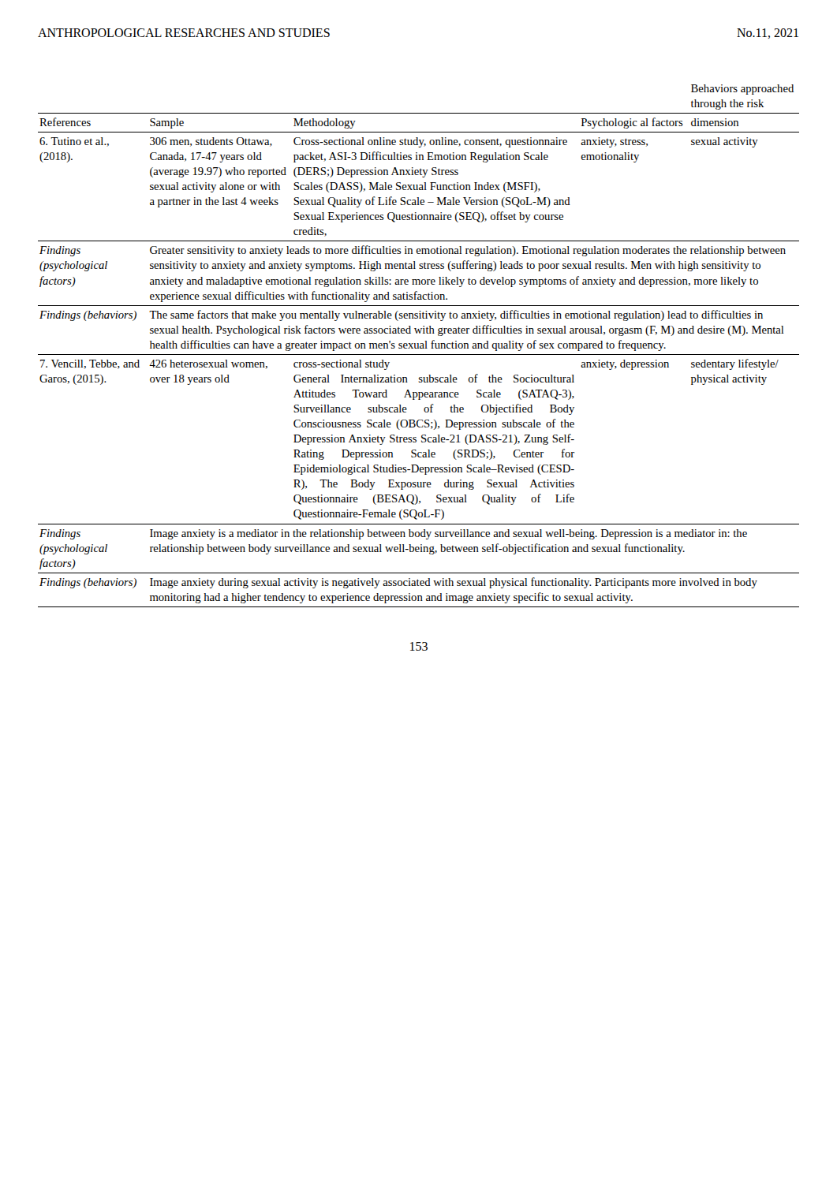ANTHROPOLOGICAL RESEARCHES AND STUDIES No.11, 2021
| | | | | Behaviors approached through the risk |
| --- | --- | --- | --- | --- |
| References | Sample | Methodology | Psychologic al factors | dimension |
| 6. Tutino et al., (2018). | 306 men, students Ottawa, Canada, 17-47 years old (average 19.97) who reported sexual activity alone or with a partner in the last 4 weeks | Cross-sectional online study, online, consent, questionnaire packet, ASI-3 Difficulties in Emotion Regulation Scale (DERS;) Depression Anxiety Stress Scales (DASS), Male Sexual Function Index (MSFI), Sexual Quality of Life Scale – Male Version (SQoL-M) and Sexual Experiences Questionnaire (SEQ), offset by course credits, | anxiety, stress, emotionality | sexual activity |
| Findings (psychological factors) | Greater sensitivity to anxiety leads to more difficulties in emotional regulation). Emotional regulation moderates the relationship between sensitivity to anxiety and anxiety symptoms. High mental stress (suffering) leads to poor sexual results. Men with high sensitivity to anxiety and maladaptive emotional regulation skills: are more likely to develop symptoms of anxiety and depression, more likely to experience sexual difficulties with functionality and satisfaction. |
| Findings (behaviors) | The same factors that make you mentally vulnerable (sensitivity to anxiety, difficulties in emotional regulation) lead to difficulties in sexual health. Psychological risk factors were associated with greater difficulties in sexual arousal, orgasm (F, M) and desire (M). Mental health difficulties can have a greater impact on men's sexual function and quality of sex compared to frequency. |
| 7. Vencill, Tebbe, and Garos, (2015). | 426 heterosexual women, over 18 years old | cross-sectional study General Internalization subscale of the Sociocultural Attitudes Toward Appearance Scale (SATAQ-3), Surveillance subscale of the Objectified Body Consciousness Scale (OBCS;), Depression subscale of the Depression Anxiety Stress Scale-21 (DASS-21), Zung Self-Rating Depression Scale (SRDS;), Center for Epidemiological Studies-Depression Scale–Revised (CESD-R), The Body Exposure during Sexual Activities Questionnaire (BESAQ), Sexual Quality of Life Questionnaire-Female (SQoL-F) | anxiety, depression | sedentary lifestyle/ physical activity |
| Findings (psychological factors) | Image anxiety is a mediator in the relationship between body surveillance and sexual well-being. Depression is a mediator in: the relationship between body surveillance and sexual well-being, between self-objectification and sexual functionality. |
| Findings (behaviors) | Image anxiety during sexual activity is negatively associated with sexual physical functionality. Participants more involved in body monitoring had a higher tendency to experience depression and image anxiety specific to sexual activity. |
153